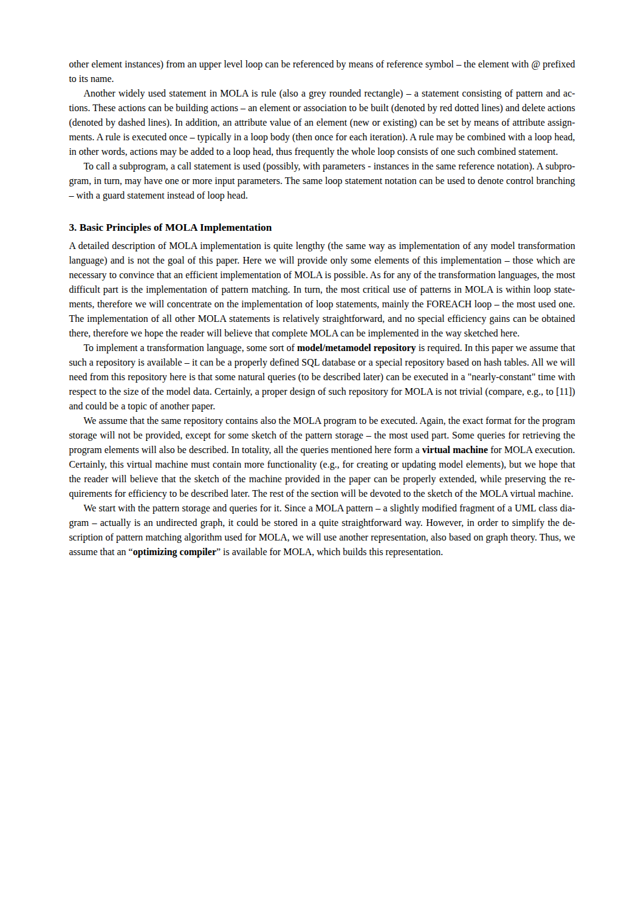other element instances) from an upper level loop can be referenced by means of reference symbol – the element with @ prefixed to its name.
Another widely used statement in MOLA is rule (also a grey rounded rectangle) – a statement consisting of pattern and actions. These actions can be building actions – an element or association to be built (denoted by red dotted lines) and delete actions (denoted by dashed lines). In addition, an attribute value of an element (new or existing) can be set by means of attribute assignments. A rule is executed once – typically in a loop body (then once for each iteration). A rule may be combined with a loop head, in other words, actions may be added to a loop head, thus frequently the whole loop consists of one such combined statement.
To call a subprogram, a call statement is used (possibly, with parameters - instances in the same reference notation). A subprogram, in turn, may have one or more input parameters. The same loop statement notation can be used to denote control branching – with a guard statement instead of loop head.
3. Basic Principles of MOLA Implementation
A detailed description of MOLA implementation is quite lengthy (the same way as implementation of any model transformation language) and is not the goal of this paper. Here we will provide only some elements of this implementation – those which are necessary to convince that an efficient implementation of MOLA is possible. As for any of the transformation languages, the most difficult part is the implementation of pattern matching. In turn, the most critical use of patterns in MOLA is within loop statements, therefore we will concentrate on the implementation of loop statements, mainly the FOREACH loop – the most used one. The implementation of all other MOLA statements is relatively straightforward, and no special efficiency gains can be obtained there, therefore we hope the reader will believe that complete MOLA can be implemented in the way sketched here.
To implement a transformation language, some sort of model/metamodel repository is required. In this paper we assume that such a repository is available – it can be a properly defined SQL database or a special repository based on hash tables. All we will need from this repository here is that some natural queries (to be described later) can be executed in a "nearly-constant" time with respect to the size of the model data. Certainly, a proper design of such repository for MOLA is not trivial (compare, e.g., to [11]) and could be a topic of another paper.
We assume that the same repository contains also the MOLA program to be executed. Again, the exact format for the program storage will not be provided, except for some sketch of the pattern storage – the most used part. Some queries for retrieving the program elements will also be described. In totality, all the queries mentioned here form a virtual machine for MOLA execution. Certainly, this virtual machine must contain more functionality (e.g., for creating or updating model elements), but we hope that the reader will believe that the sketch of the machine provided in the paper can be properly extended, while preserving the requirements for efficiency to be described later. The rest of the section will be devoted to the sketch of the MOLA virtual machine.
We start with the pattern storage and queries for it. Since a MOLA pattern – a slightly modified fragment of a UML class diagram – actually is an undirected graph, it could be stored in a quite straightforward way. However, in order to simplify the description of pattern matching algorithm used for MOLA, we will use another representation, also based on graph theory. Thus, we assume that an “optimizing compiler” is available for MOLA, which builds this representation.